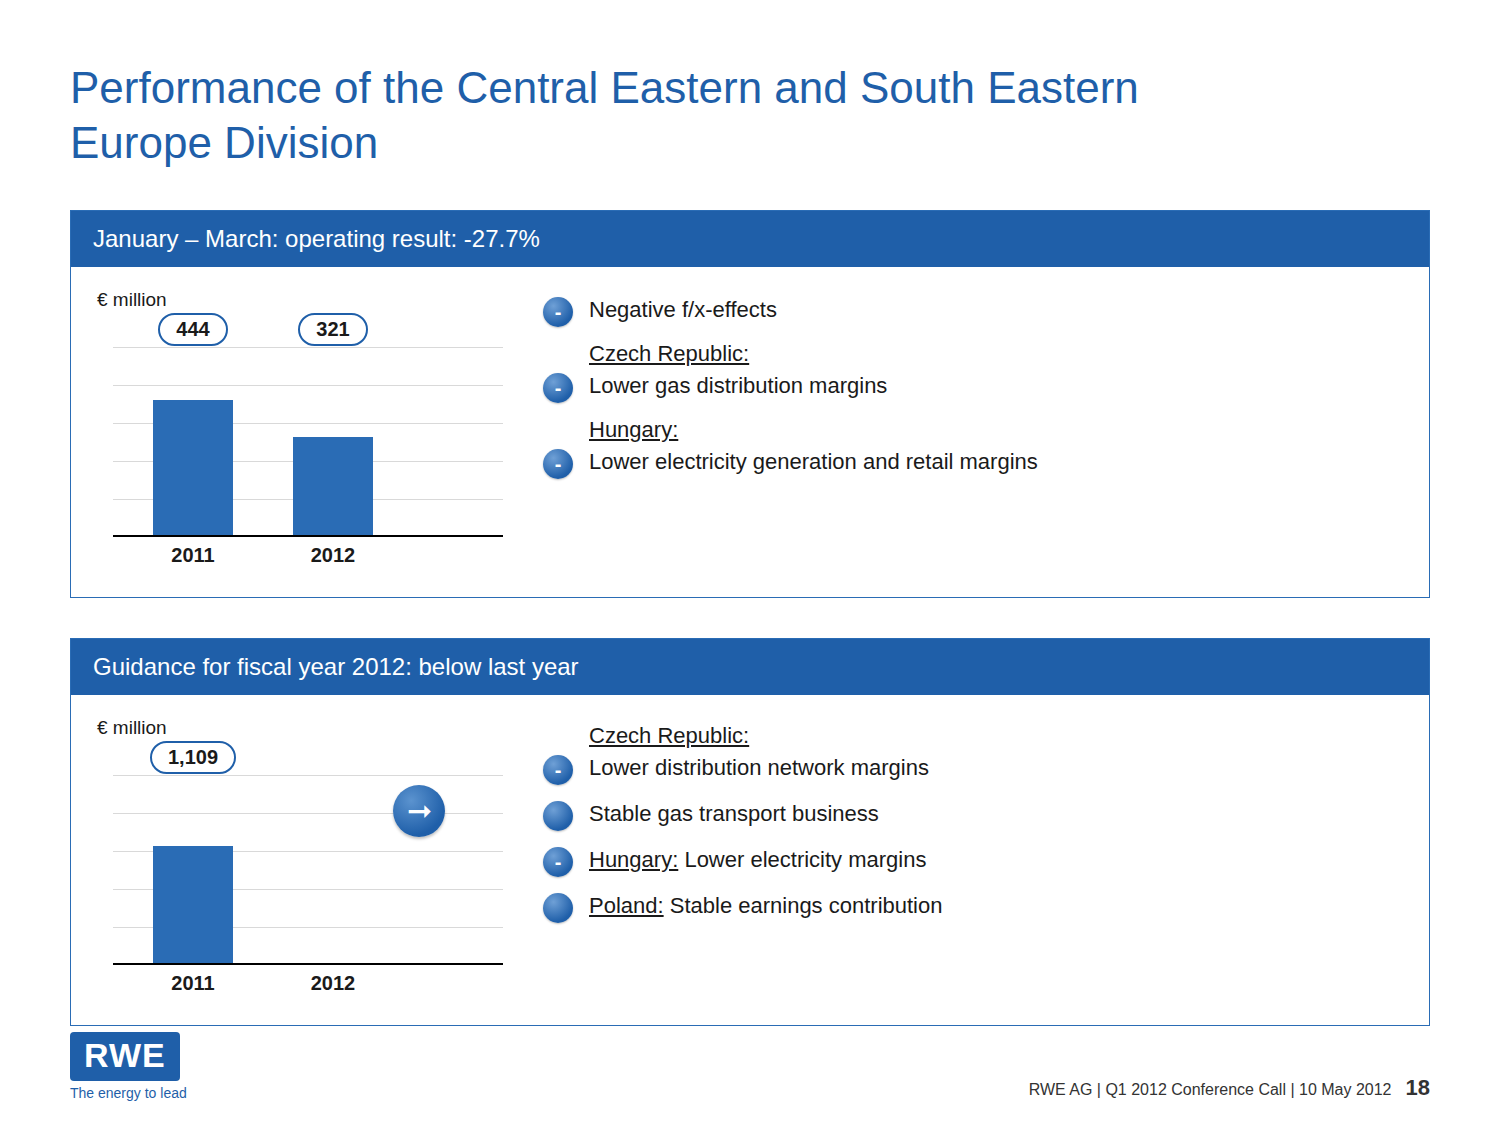Performance of the Central Eastern and South Eastern
Europe Division
January – March: operating result: -27.7%
€ million
444
321
2011 2012
-Negative f/x-effects
Czech Republic:
-Lower gas distribution margins
Hungary:
-Lower electricity generation and retail margins
Guidance for fiscal year 2012: below last year
€ million
➞
1,109
2011 2012
Czech Republic:
-Lower distribution network margins
•Stable gas transport business
-Hungary: Lower electricity margins
•Poland: Stable earnings contribution
RWE The energy to lead
RWE AG | Q1 2012 Conference Call | 10 May 2012 18